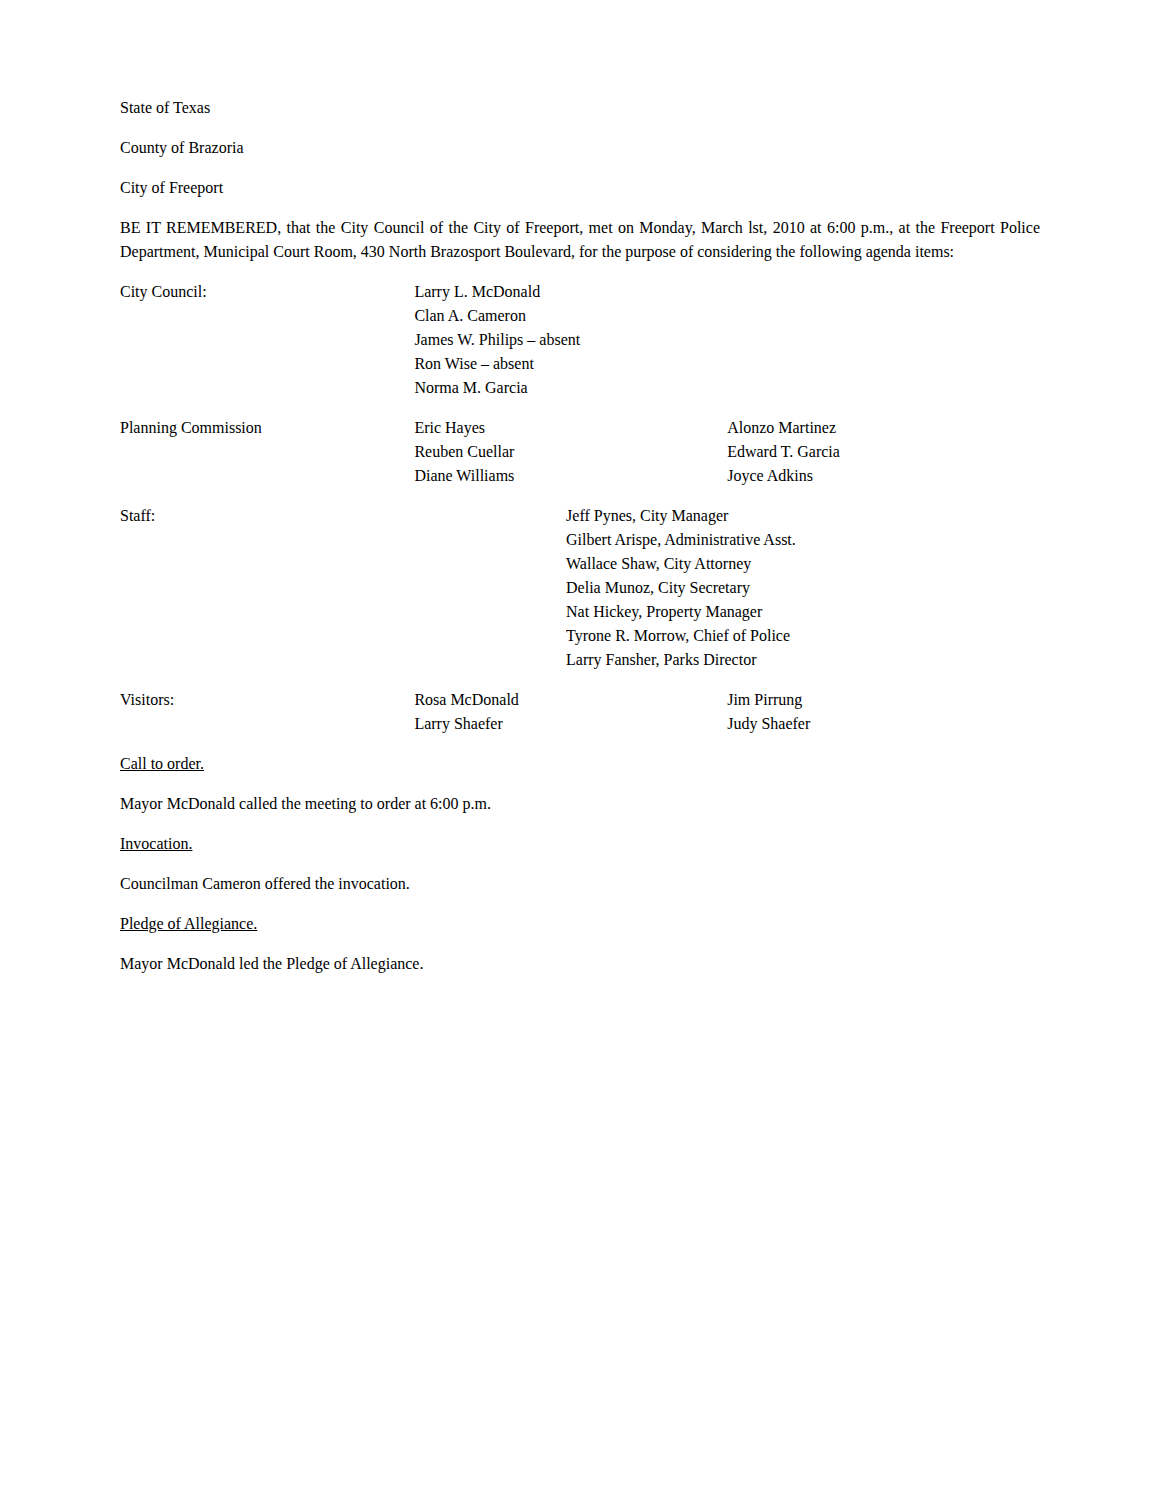State of Texas
County of Brazoria
City of Freeport
BE IT REMEMBERED, that the City Council of the City of Freeport, met on Monday, March lst, 2010 at 6:00 p.m., at the Freeport Police Department, Municipal Court Room, 430 North Brazosport Boulevard, for the purpose of considering the following agenda items:
| City Council: | Larry L. McDonald Clan A. Cameron James W. Philips – absent Ron Wise – absent Norma M. Garcia | |
| Planning Commission | Eric Hayes Reuben Cuellar Diane Williams | Alonzo Martinez Edward T. Garcia Joyce Adkins |
| Staff: | Jeff Pynes, City Manager Gilbert Arispe, Administrative Asst. Wallace Shaw, City Attorney Delia Munoz, City Secretary Nat Hickey, Property Manager Tyrone R. Morrow, Chief of Police Larry Fansher, Parks Director |
| Visitors: | Rosa McDonald Larry Shaefer | Jim Pirrung Judy Shaefer |
Call to order.
Mayor McDonald called the meeting to order at 6:00 p.m.
Invocation.
Councilman Cameron offered the invocation.
Pledge of Allegiance.
Mayor McDonald led the Pledge of Allegiance.